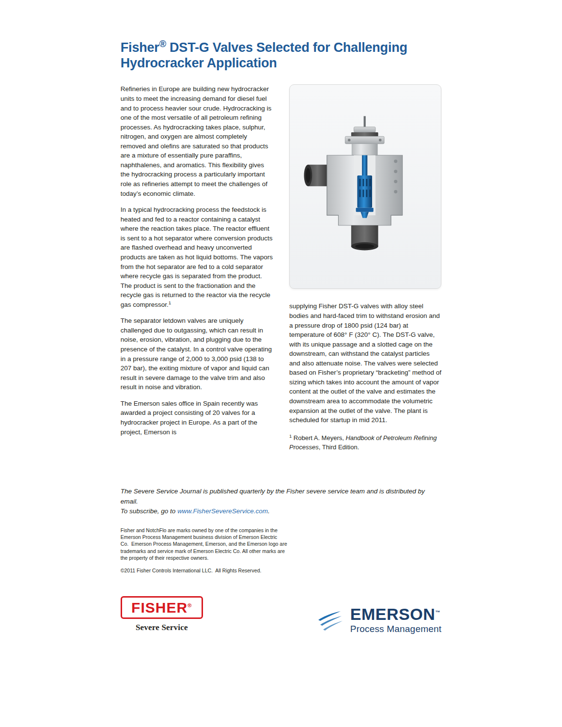Fisher® DST-G Valves Selected for Challenging
Hydrocracker Application
Refineries in Europe are building new hydrocracker units to meet the increasing demand for diesel fuel and to process heavier sour crude. Hydrocracking is one of the most versatile of all petroleum refining processes. As hydrocracking takes place, sulphur, nitrogen, and oxygen are almost completely removed and olefins are saturated so that products are a mixture of essentially pure paraffins, naphthalenes, and aromatics. This flexibility gives the hydrocracking process a particularly important role as refineries attempt to meet the challenges of today’s economic climate.
In a typical hydrocracking process the feedstock is heated and fed to a reactor containing a catalyst where the reaction takes place. The reactor effluent is sent to a hot separator where conversion products are flashed overhead and heavy unconverted products are taken as hot liquid bottoms. The vapors from the hot separator are fed to a cold separator where recycle gas is separated from the product. The product is sent to the fractionation and the recycle gas is returned to the reactor via the recycle gas compressor.1
The separator letdown valves are uniquely challenged due to outgassing, which can result in noise, erosion, vibration, and plugging due to the presence of the catalyst. In a control valve operating in a pressure range of 2,000 to 3,000 psid (138 to 207 bar), the exiting mixture of vapor and liquid can result in severe damage to the valve trim and also result in noise and vibration.
The Emerson sales office in Spain recently was awarded a project consisting of 20 valves for a hydrocracker project in Europe. As a part of the project, Emerson is
supplying Fisher DST-G valves with alloy steel bodies and hard-faced trim to withstand erosion and a pressure drop of 1800 psid (124 bar) at temperature of 608° F (320° C). The DST-G valve, with its unique passage and a slotted cage on the downstream, can withstand the catalyst particles and also attenuate noise. The valves were selected based on Fisher’s proprietary “bracketing” method of sizing which takes into account the amount of vapor content at the outlet of the valve and estimates the downstream area to accommodate the volumetric expansion at the outlet of the valve. The plant is scheduled for startup in mid 2011.
1 Robert A. Meyers, Handbook of Petroleum Refining Processes, Third Edition.
The Severe Service Journal is published quarterly by the Fisher severe service team and is distributed by email.
To subscribe, go to www.FisherSevereService.com.
Fisher and NotchFlo are marks owned by one of the companies in the Emerson Process Management business division of Emerson Electric Co. Emerson Process Management, Emerson, and the Emerson logo are trademarks and service mark of Emerson Electric Co. All other marks are the property of their respective owners.
©2011 Fisher Controls International LLC. All Rights Reserved.
FISHER®
Severe Service
EMERSON™
Process Management